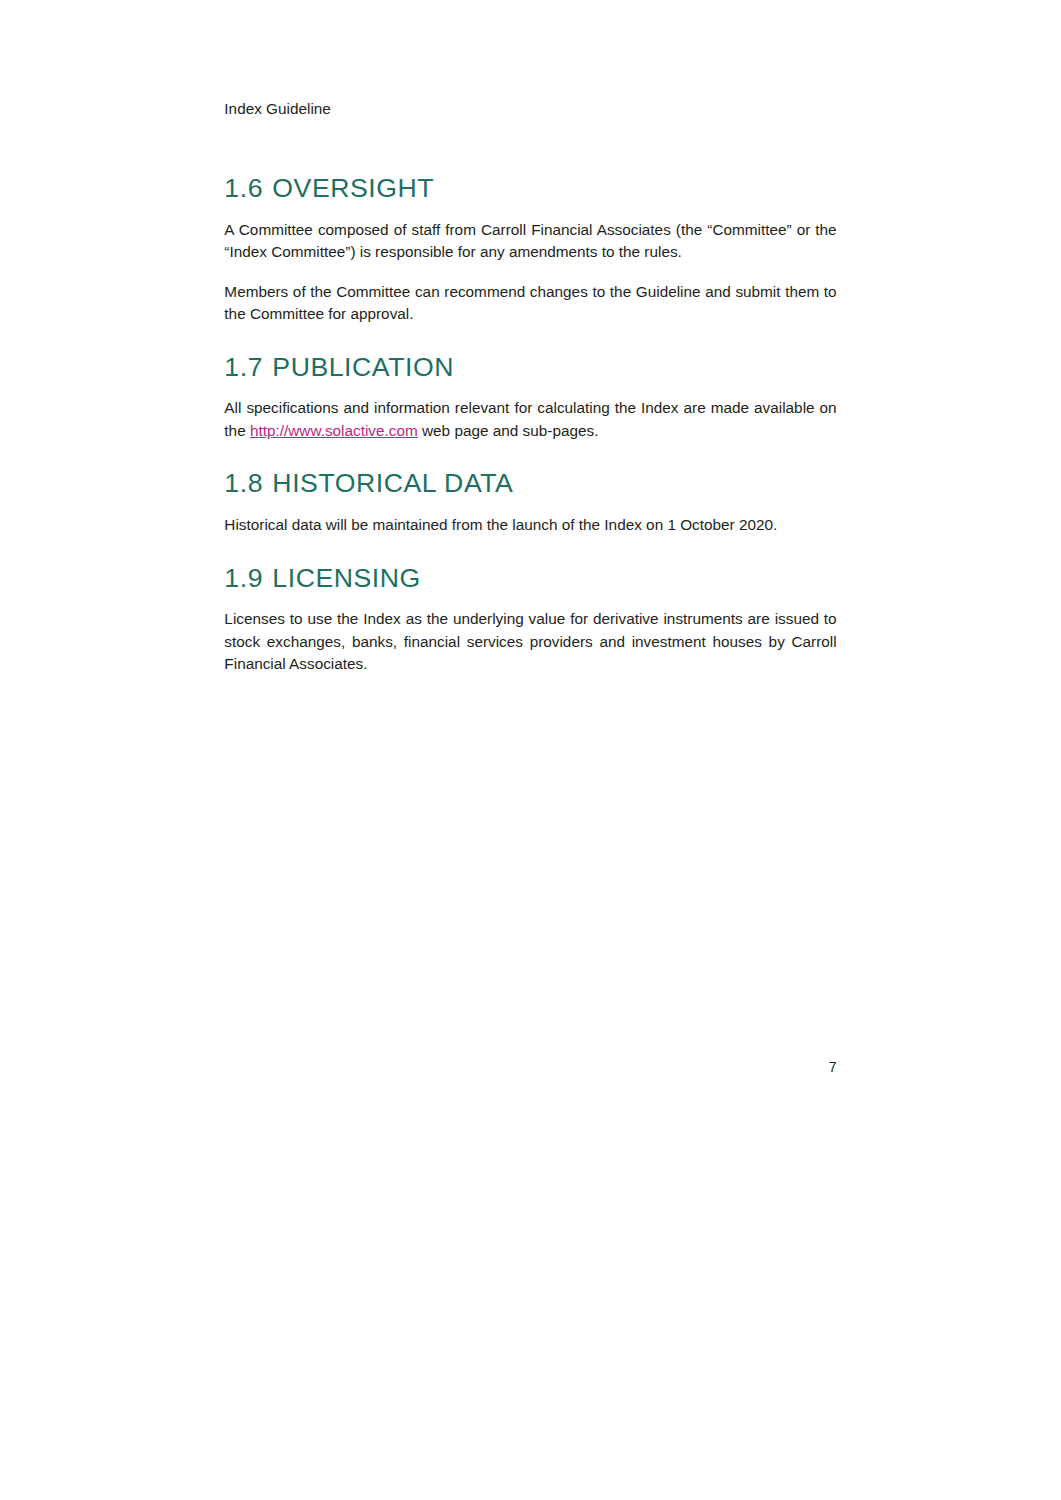Index Guideline
1.6 OVERSIGHT
A Committee composed of staff from Carroll Financial Associates (the “Committee” or the “Index Committee”) is responsible for any amendments to the rules.
Members of the Committee can recommend changes to the Guideline and submit them to the Committee for approval.
1.7 PUBLICATION
All specifications and information relevant for calculating the Index are made available on the http://www.solactive.com web page and sub-pages.
1.8 HISTORICAL DATA
Historical data will be maintained from the launch of the Index on 1 October 2020.
1.9 LICENSING
Licenses to use the Index as the underlying value for derivative instruments are issued to stock exchanges, banks, financial services providers and investment houses by Carroll Financial Associates.
7